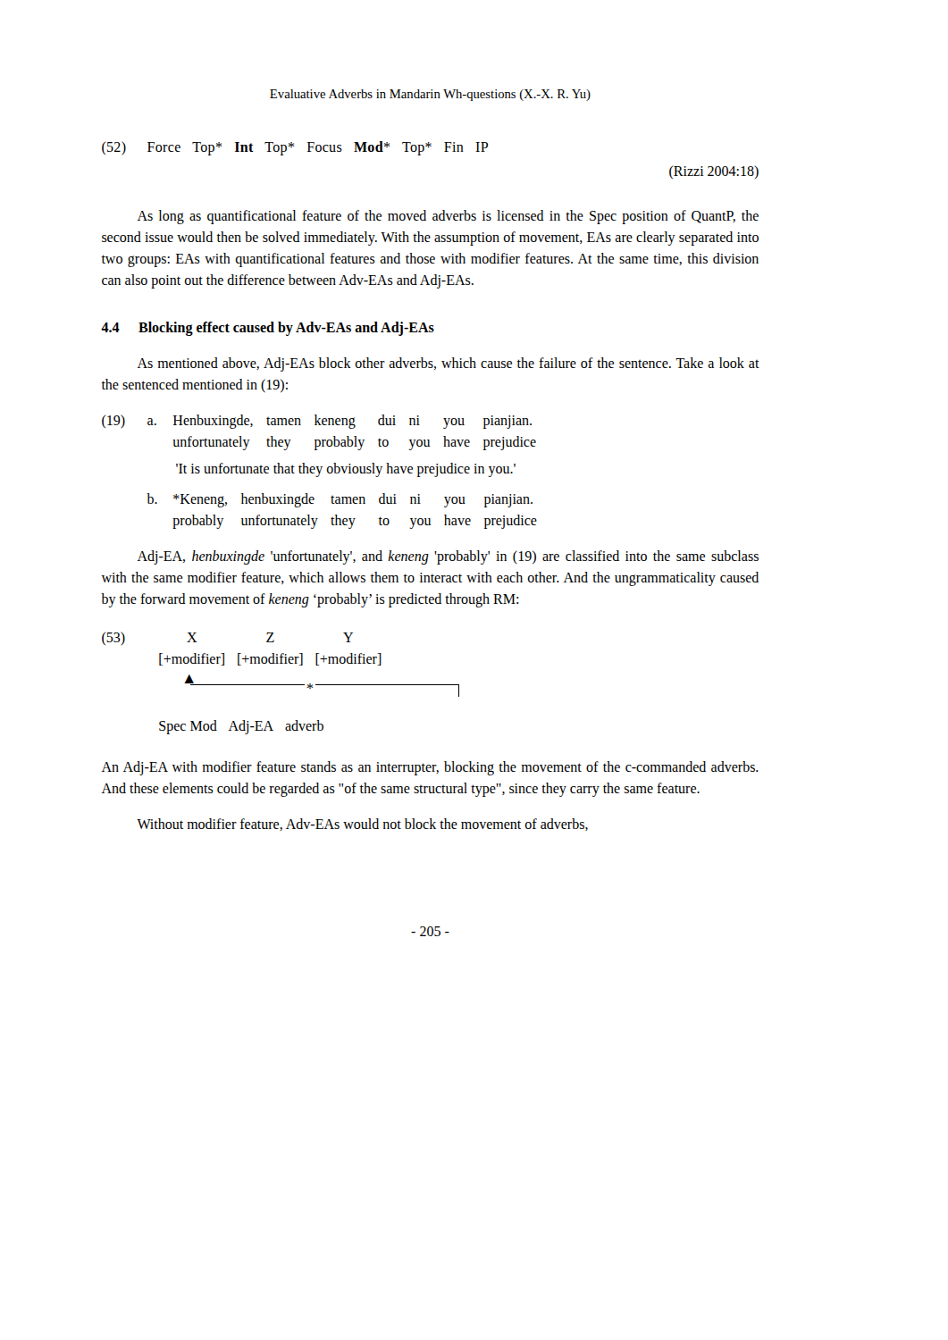Evaluative Adverbs in Mandarin Wh-questions (X.-X. R. Yu)
(52) Force Top* Int Top* Focus Mod* Top* Fin IP
(Rizzi 2004:18)
As long as quantificational feature of the moved adverbs is licensed in the Spec position of QuantP, the second issue would then be solved immediately. With the assumption of movement, EAs are clearly separated into two groups: EAs with quantificational features and those with modifier features. At the same time, this division can also point out the difference between Adv-EAs and Adj-EAs.
4.4 Blocking effect caused by Adv-EAs and Adj-EAs
As mentioned above, Adj-EAs block other adverbs, which cause the failure of the sentence. Take a look at the sentenced mentioned in (19):
| (19) | a. | Henbuxingde, | tamen | keneng | dui | ni | you | pianjian. |
| | | unfortunately | they | probably | to | you | have | prejudice |
'It is unfortunate that they obviously have prejudice in you.'
| | b. | *Keneng, | henbuxingde | tamen | dui | ni | you | pianjian. |
| | | probably | unfortunately | they | to | you | have | prejudice |
Adj-EA, henbuxingde 'unfortunately', and keneng 'probably' in (19) are classified into the same subclass with the same modifier feature, which allows them to interact with each other. And the ungrammaticality caused by the forward movement of keneng ‘probably’ is predicted through RM:
| (53) | X | Z | Y |
| | [+modifier] | [+modifier] | [+modifier] |
▲ *
| | Spec Mod | Adj-EA | adverb |
An Adj-EA with modifier feature stands as an interrupter, blocking the movement of the c-commanded adverbs. And these elements could be regarded as "of the same structural type", since they carry the same feature.
Without modifier feature, Adv-EAs would not block the movement of adverbs,
- 205 -